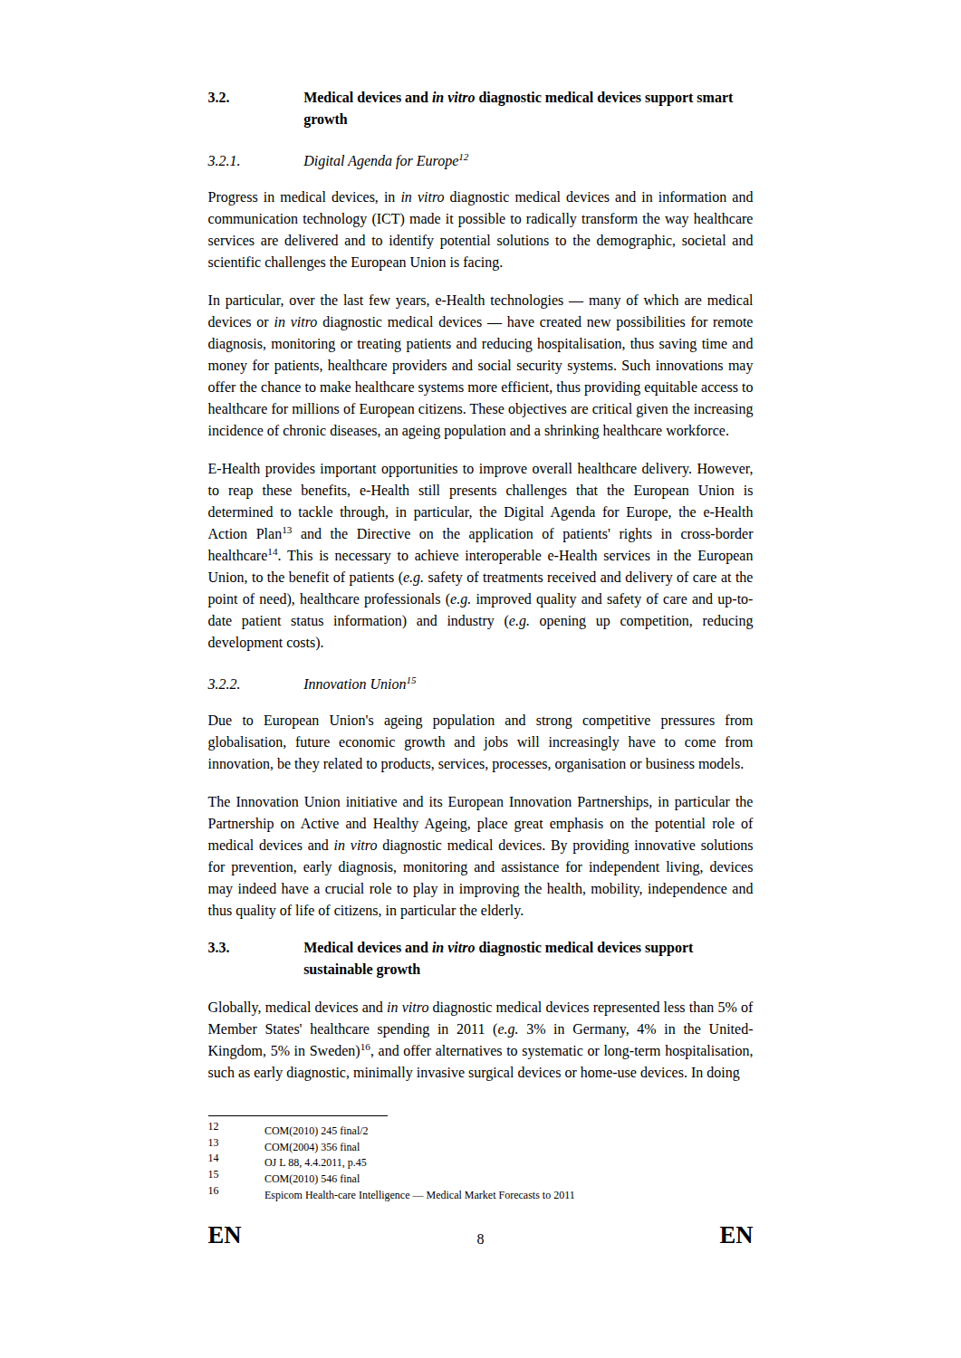3.2. Medical devices and in vitro diagnostic medical devices support smart growth
3.2.1. Digital Agenda for Europe12
Progress in medical devices, in in vitro diagnostic medical devices and in information and communication technology (ICT) made it possible to radically transform the way healthcare services are delivered and to identify potential solutions to the demographic, societal and scientific challenges the European Union is facing.
In particular, over the last few years, e-Health technologies — many of which are medical devices or in vitro diagnostic medical devices — have created new possibilities for remote diagnosis, monitoring or treating patients and reducing hospitalisation, thus saving time and money for patients, healthcare providers and social security systems. Such innovations may offer the chance to make healthcare systems more efficient, thus providing equitable access to healthcare for millions of European citizens. These objectives are critical given the increasing incidence of chronic diseases, an ageing population and a shrinking healthcare workforce.
E-Health provides important opportunities to improve overall healthcare delivery. However, to reap these benefits, e-Health still presents challenges that the European Union is determined to tackle through, in particular, the Digital Agenda for Europe, the e-Health Action Plan13 and the Directive on the application of patients' rights in cross-border healthcare14. This is necessary to achieve interoperable e-Health services in the European Union, to the benefit of patients (e.g. safety of treatments received and delivery of care at the point of need), healthcare professionals (e.g. improved quality and safety of care and up-to-date patient status information) and industry (e.g. opening up competition, reducing development costs).
3.2.2. Innovation Union15
Due to European Union's ageing population and strong competitive pressures from globalisation, future economic growth and jobs will increasingly have to come from innovation, be they related to products, services, processes, organisation or business models.
The Innovation Union initiative and its European Innovation Partnerships, in particular the Partnership on Active and Healthy Ageing, place great emphasis on the potential role of medical devices and in vitro diagnostic medical devices. By providing innovative solutions for prevention, early diagnosis, monitoring and assistance for independent living, devices may indeed have a crucial role to play in improving the health, mobility, independence and thus quality of life of citizens, in particular the elderly.
3.3. Medical devices and in vitro diagnostic medical devices support sustainable growth
Globally, medical devices and in vitro diagnostic medical devices represented less than 5% of Member States' healthcare spending in 2011 (e.g. 3% in Germany, 4% in the United-Kingdom, 5% in Sweden)16, and offer alternatives to systematic or long-term hospitalisation, such as early diagnostic, minimally invasive surgical devices or home-use devices. In doing
| 12 | COM(2010) 245 final/2 |
| 13 | COM(2004) 356 final |
| 14 | OJ L 88, 4.4.2011, p.45 |
| 15 | COM(2010) 546 final |
| 16 | Espicom Health-care Intelligence — Medical Market Forecasts to 2011 |
EN 8 EN